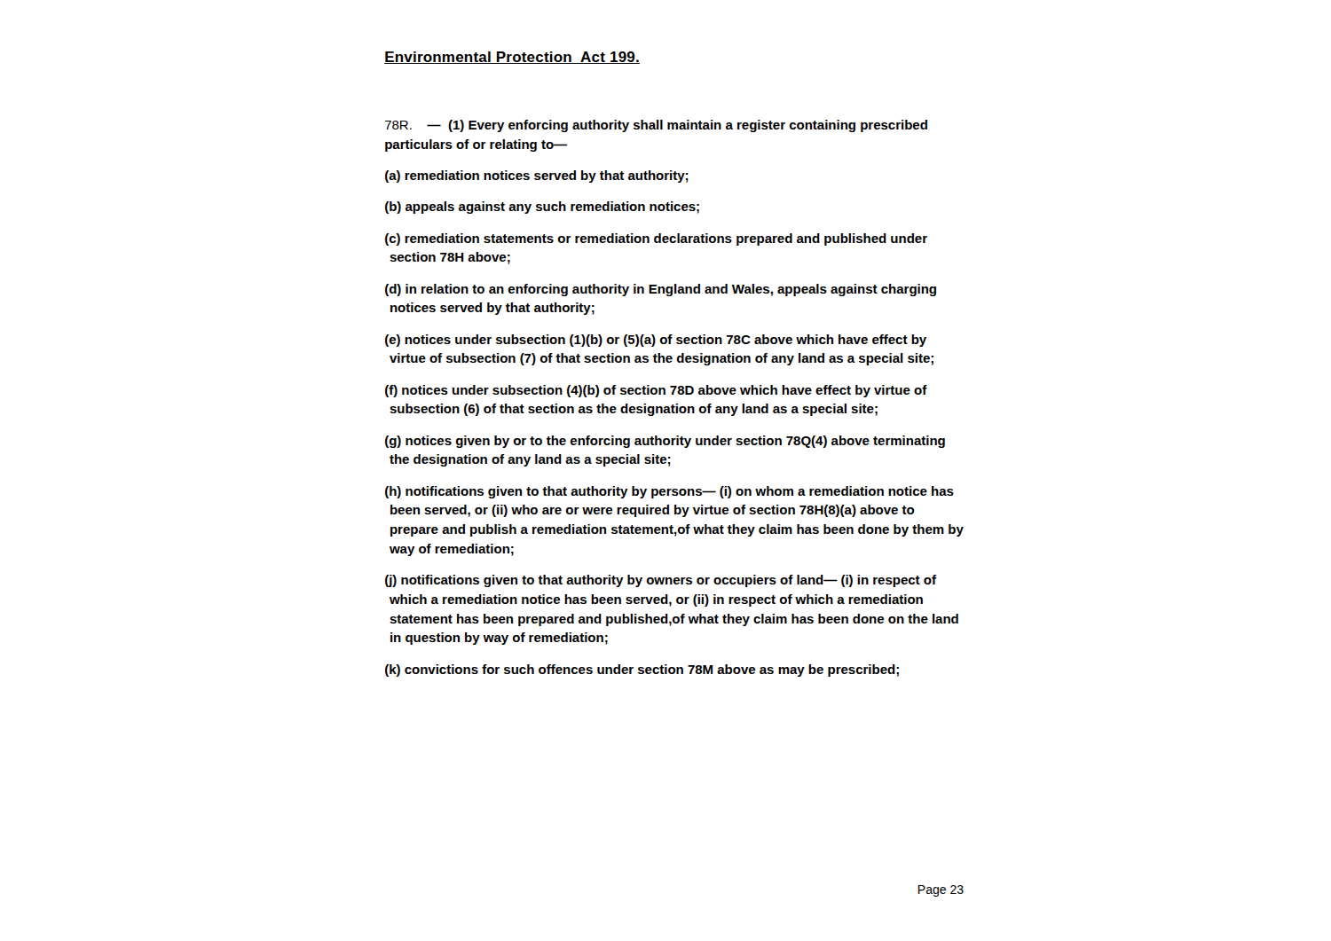Environmental Protection Act 199.
78R. — (1) Every enforcing authority shall maintain a register containing prescribed particulars of or relating to—
(a) remediation notices served by that authority;
(b) appeals against any such remediation notices;
(c) remediation statements or remediation declarations prepared and published under section 78H above;
(d) in relation to an enforcing authority in England and Wales, appeals against charging notices served by that authority;
(e) notices under subsection (1)(b) or (5)(a) of section 78C above which have effect by virtue of subsection (7) of that section as the designation of any land as a special site;
(f) notices under subsection (4)(b) of section 78D above which have effect by virtue of subsection (6) of that section as the designation of any land as a special site;
(g) notices given by or to the enforcing authority under section 78Q(4) above terminating the designation of any land as a special site;
(h) notifications given to that authority by persons— (i) on whom a remediation notice has been served, or (ii) who are or were required by virtue of section 78H(8)(a) above to prepare and publish a remediation statement,of what they claim has been done by them by way of remediation;
(j) notifications given to that authority by owners or occupiers of land— (i) in respect of which a remediation notice has been served, or (ii) in respect of which a remediation statement has been prepared and published,of what they claim has been done on the land in question by way of remediation;
(k) convictions for such offences under section 78M above as may be prescribed;
Page 23